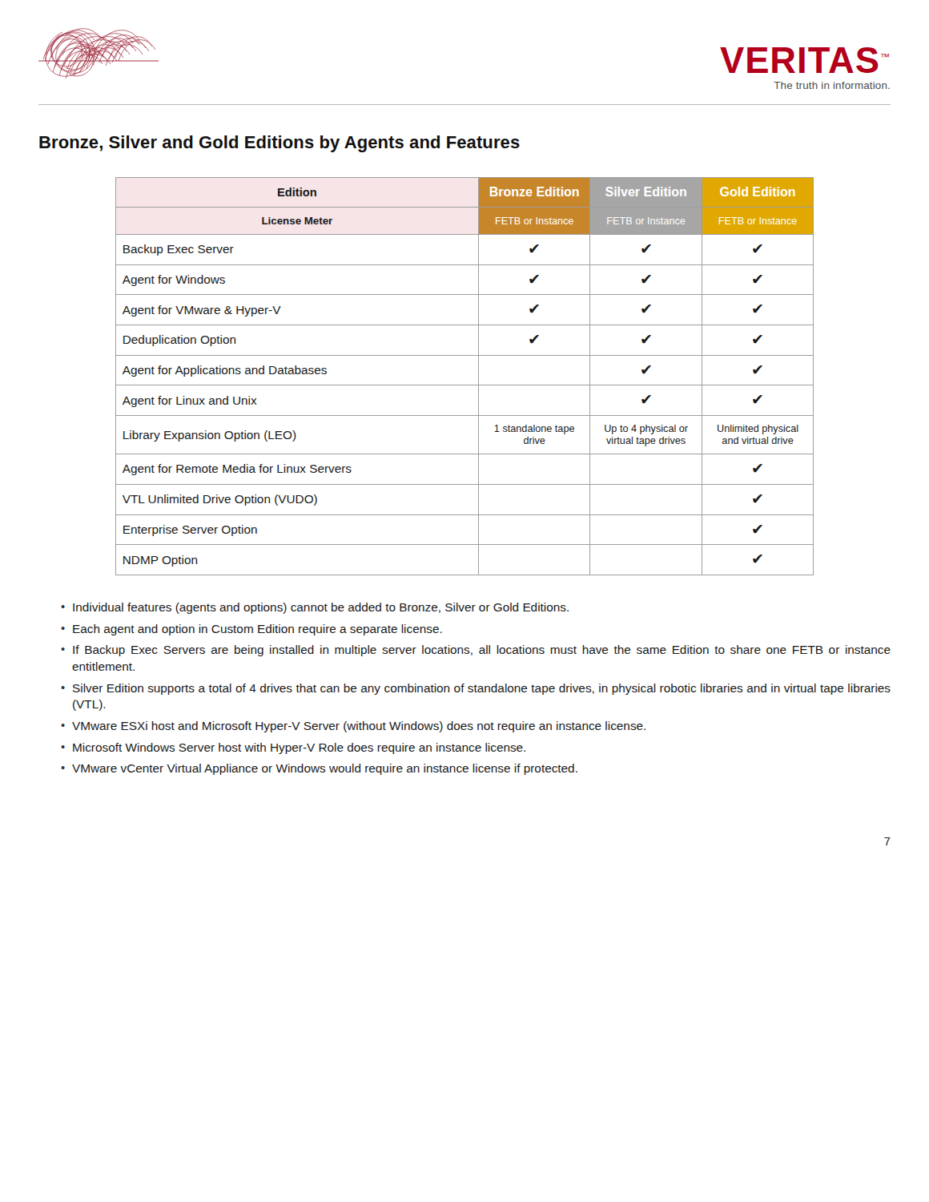VERITAS™
The truth in information.
Bronze, Silver and Gold Editions by Agents and Features
| Edition | Bronze Edition | Silver Edition | Gold Edition |
| --- | --- | --- | --- |
| License Meter | FETB or Instance | FETB or Instance | FETB or Instance |
| Backup Exec Server | ✔ | ✔ | ✔ |
| Agent for Windows | ✔ | ✔ | ✔ |
| Agent for VMware & Hyper-V | ✔ | ✔ | ✔ |
| Deduplication Option | ✔ | ✔ | ✔ |
| Agent for Applications and Databases | | ✔ | ✔ |
| Agent for Linux and Unix | | ✔ | ✔ |
| Library Expansion Option (LEO) | 1 standalone tape drive | Up to 4 physical or virtual tape drives | Unlimited physical and virtual drive |
| Agent for Remote Media for Linux Servers | | | ✔ |
| VTL Unlimited Drive Option (VUDO) | | | ✔ |
| Enterprise Server Option | | | ✔ |
| NDMP Option | | | ✔ |
Individual features (agents and options) cannot be added to Bronze, Silver or Gold Editions.
Each agent and option in Custom Edition require a separate license.
If Backup Exec Servers are being installed in multiple server locations, all locations must have the same Edition to share one FETB or instance entitlement.
Silver Edition supports a total of 4 drives that can be any combination of standalone tape drives, in physical robotic libraries and in virtual tape libraries (VTL).
VMware ESXi host and Microsoft Hyper-V Server (without Windows) does not require an instance license.
Microsoft Windows Server host with Hyper-V Role does require an instance license.
VMware vCenter Virtual Appliance or Windows would require an instance license if protected.
7